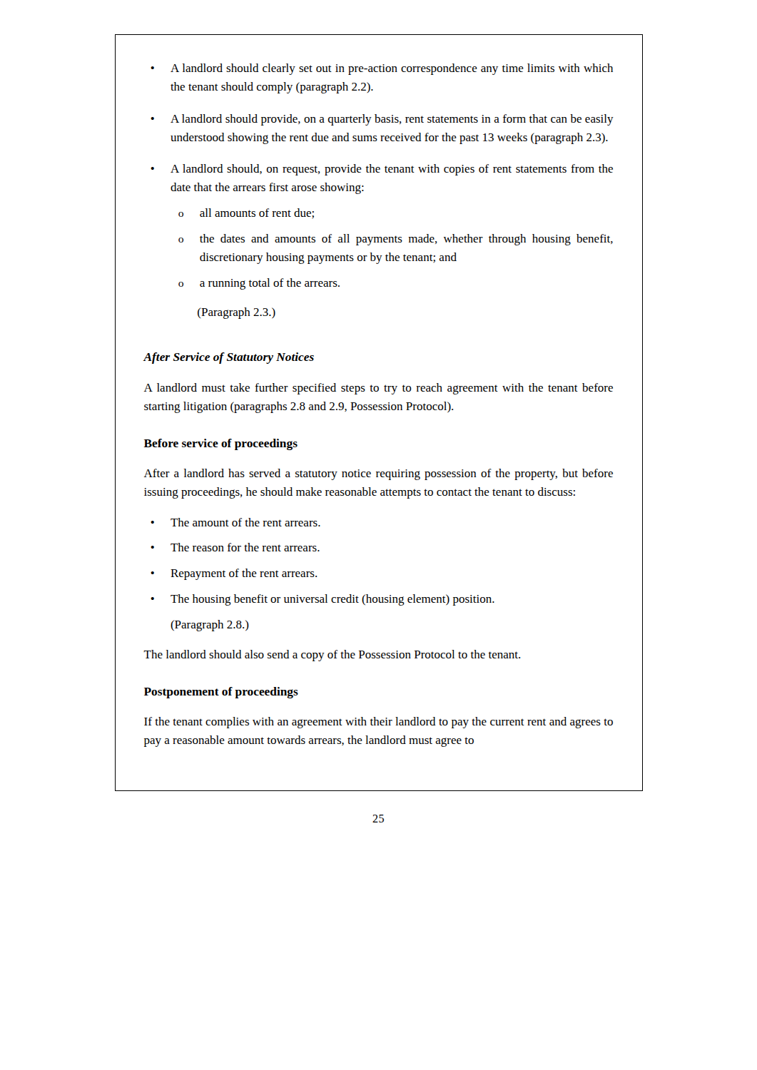A landlord should clearly set out in pre-action correspondence any time limits with which the tenant should comply (paragraph 2.2).
A landlord should provide, on a quarterly basis, rent statements in a form that can be easily understood showing the rent due and sums received for the past 13 weeks (paragraph 2.3).
A landlord should, on request, provide the tenant with copies of rent statements from the date that the arrears first arose showing:
all amounts of rent due;
the dates and amounts of all payments made, whether through housing benefit, discretionary housing payments or by the tenant; and
a running total of the arrears.
(Paragraph 2.3.)
After Service of Statutory Notices
A landlord must take further specified steps to try to reach agreement with the tenant before starting litigation (paragraphs 2.8 and 2.9, Possession Protocol).
Before service of proceedings
After a landlord has served a statutory notice requiring possession of the property, but before issuing proceedings, he should make reasonable attempts to contact the tenant to discuss:
The amount of the rent arrears.
The reason for the rent arrears.
Repayment of the rent arrears.
The housing benefit or universal credit (housing element) position.
(Paragraph 2.8.)
The landlord should also send a copy of the Possession Protocol to the tenant.
Postponement of proceedings
If the tenant complies with an agreement with their landlord to pay the current rent and agrees to pay a reasonable amount towards arrears, the landlord must agree to
25